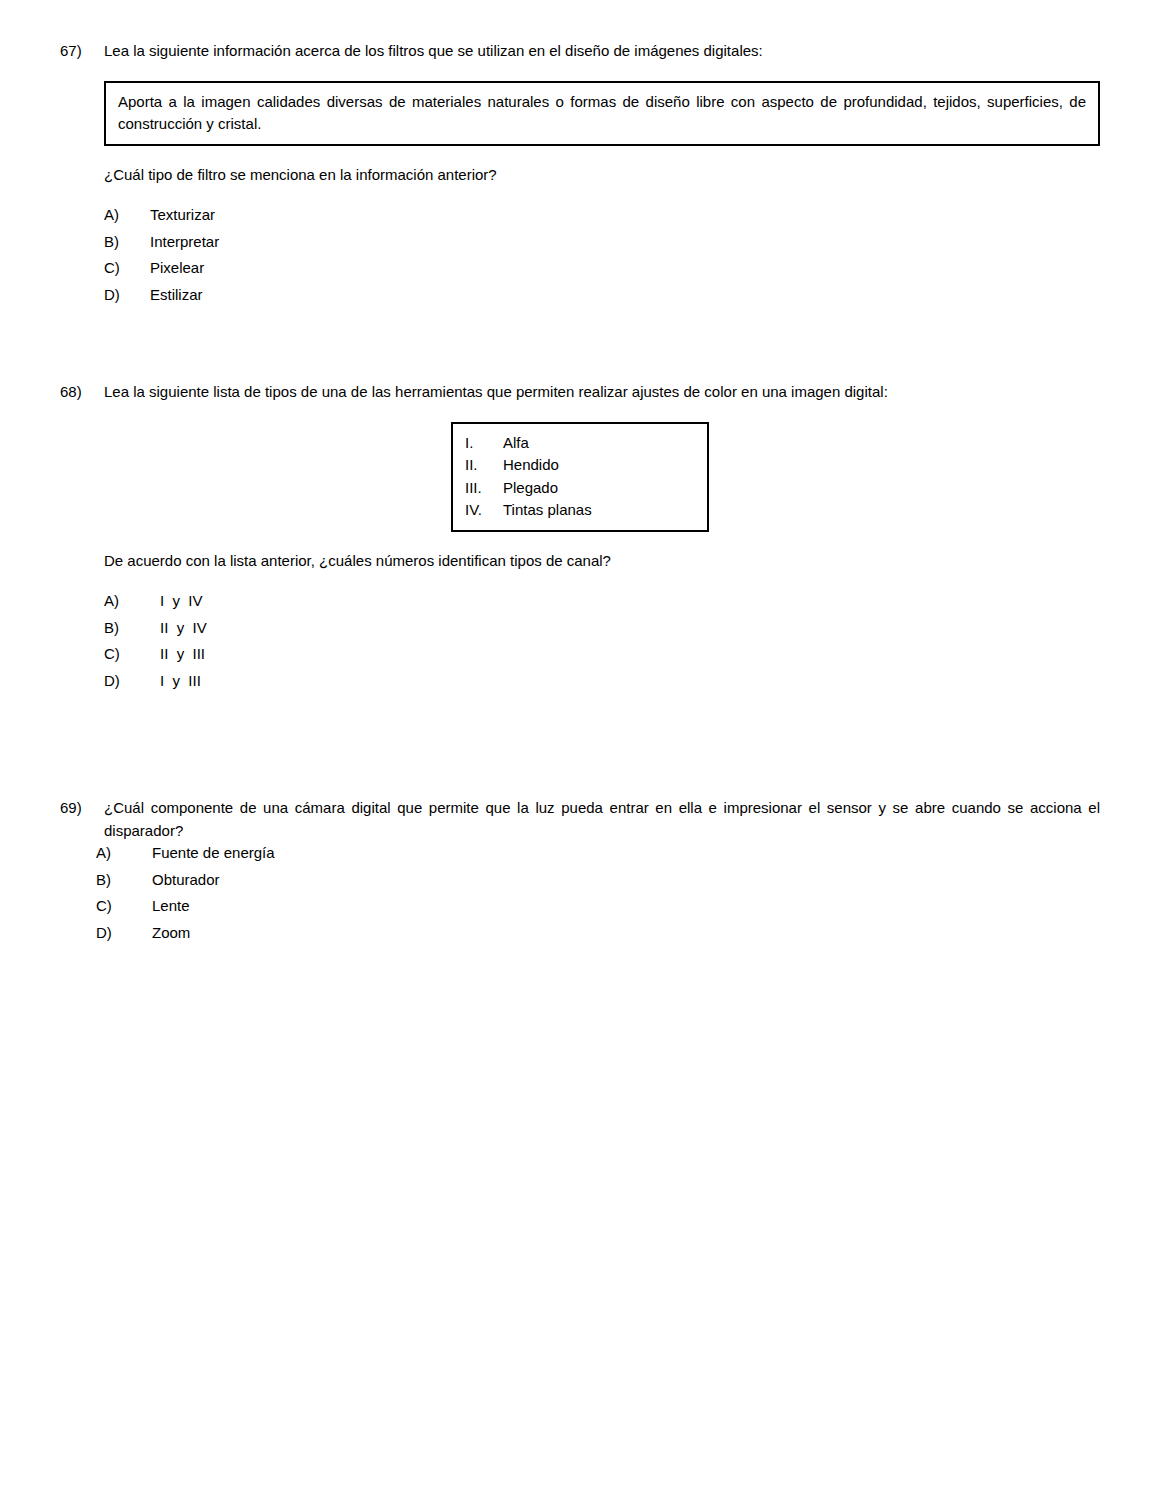67) Lea la siguiente información acerca de los filtros que se utilizan en el diseño de imágenes digitales:
Aporta a la imagen calidades diversas de materiales naturales o formas de diseño libre con aspecto de profundidad, tejidos, superficies, de construcción y cristal.
¿Cuál tipo de filtro se menciona en la información anterior?
A) Texturizar
B) Interpretar
C) Pixelear
D) Estilizar
68) Lea la siguiente lista de tipos de una de las herramientas que permiten realizar ajustes de color en una imagen digital:
I. Alfa
II. Hendido
III. Plegado
IV. Tintas planas
De acuerdo con la lista anterior, ¿cuáles números identifican tipos de canal?
A) I y IV
B) II y IV
C) II y III
D) I y III
69) ¿Cuál componente de una cámara digital que permite que la luz pueda entrar en ella e impresionar el sensor y se abre cuando se acciona el disparador?
A) Fuente de energía
B) Obturador
C) Lente
D) Zoom